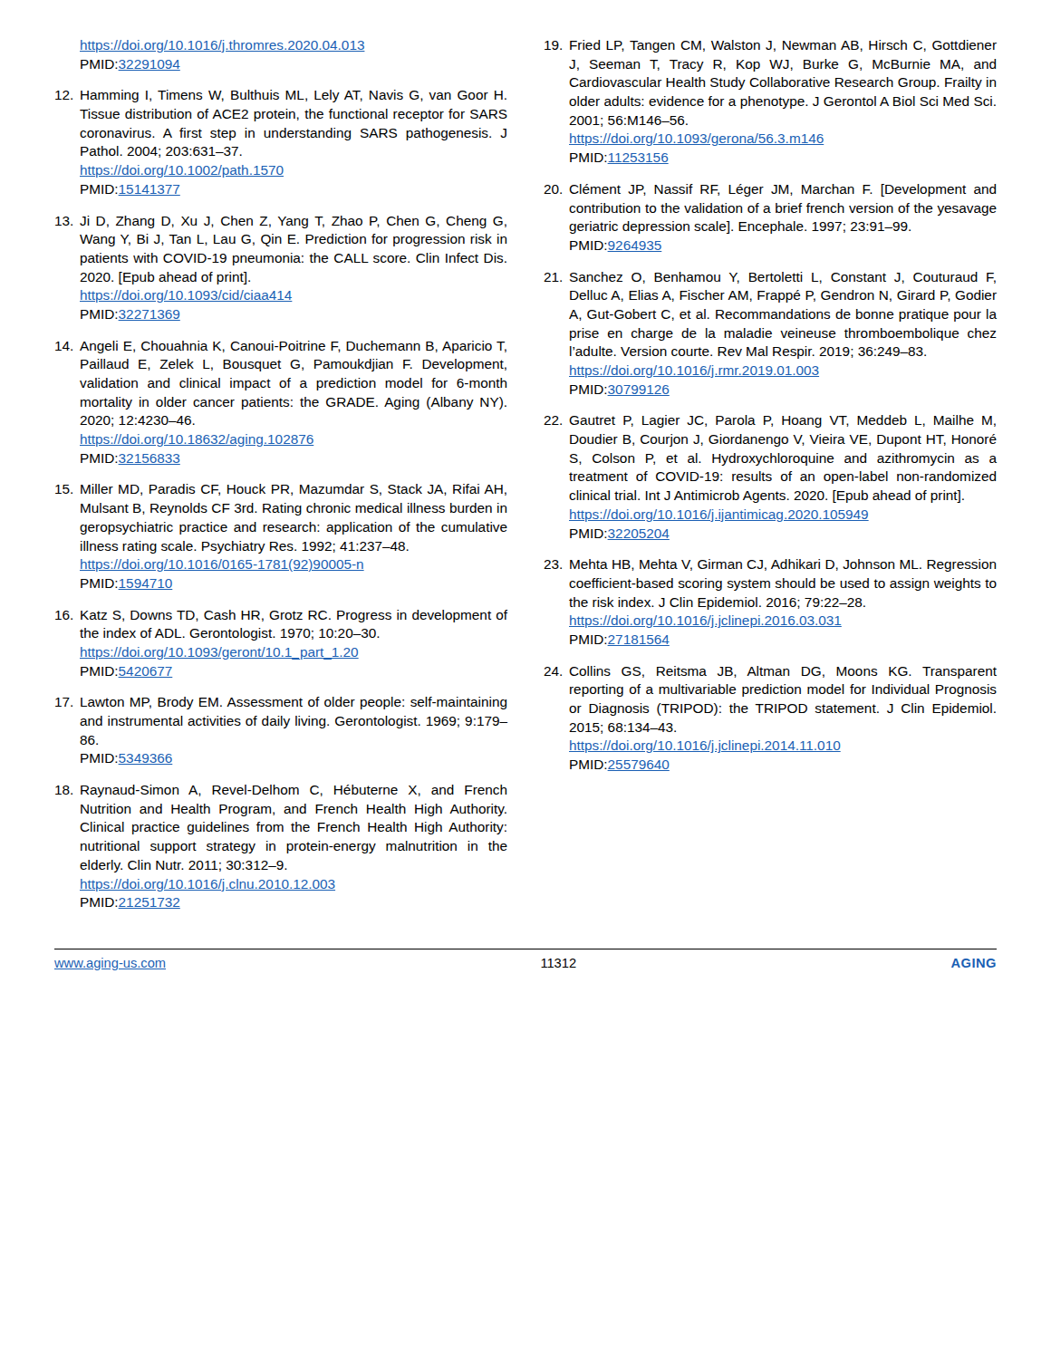https://doi.org/10.1016/j.thromres.2020.04.013
PMID:32291094
12.
Hamming I, Timens W, Bulthuis ML, Lely AT, Navis G, van Goor H. Tissue distribution of ACE2 protein, the functional receptor for SARS coronavirus. A first step in understanding SARS pathogenesis. J Pathol. 2004; 203:631–37.
https://doi.org/10.1002/path.1570
PMID:15141377
13.
Ji D, Zhang D, Xu J, Chen Z, Yang T, Zhao P, Chen G, Cheng G, Wang Y, Bi J, Tan L, Lau G, Qin E. Prediction for progression risk in patients with COVID-19 pneumonia: the CALL score. Clin Infect Dis. 2020. [Epub ahead of print].
https://doi.org/10.1093/cid/ciaa414
PMID:32271369
14.
Angeli E, Chouahnia K, Canoui-Poitrine F, Duchemann B, Aparicio T, Paillaud E, Zelek L, Bousquet G, Pamoukdjian F. Development, validation and clinical impact of a prediction model for 6-month mortality in older cancer patients: the GRADE. Aging (Albany NY). 2020; 12:4230–46.
https://doi.org/10.18632/aging.102876
PMID:32156833
15.
Miller MD, Paradis CF, Houck PR, Mazumdar S, Stack JA, Rifai AH, Mulsant B, Reynolds CF 3rd. Rating chronic medical illness burden in geropsychiatric practice and research: application of the cumulative illness rating scale. Psychiatry Res. 1992; 41:237–48.
https://doi.org/10.1016/0165-1781(92)90005-n
PMID:1594710
16.
Katz S, Downs TD, Cash HR, Grotz RC. Progress in development of the index of ADL. Gerontologist. 1970; 10:20–30.
https://doi.org/10.1093/geront/10.1_part_1.20
PMID:5420677
17.
Lawton MP, Brody EM. Assessment of older people: self-maintaining and instrumental activities of daily living. Gerontologist. 1969; 9:179–86.
PMID:5349366
18.
Raynaud-Simon A, Revel-Delhom C, Hébuterne X, and French Nutrition and Health Program, and French Health High Authority. Clinical practice guidelines from the French Health High Authority: nutritional support strategy in protein-energy malnutrition in the elderly. Clin Nutr. 2011; 30:312–9.
https://doi.org/10.1016/j.clnu.2010.12.003
PMID:21251732
19.
Fried LP, Tangen CM, Walston J, Newman AB, Hirsch C, Gottdiener J, Seeman T, Tracy R, Kop WJ, Burke G, McBurnie MA, and Cardiovascular Health Study Collaborative Research Group. Frailty in older adults: evidence for a phenotype. J Gerontol A Biol Sci Med Sci. 2001; 56:M146–56.
https://doi.org/10.1093/gerona/56.3.m146
PMID:11253156
20.
Clément JP, Nassif RF, Léger JM, Marchan F. [Development and contribution to the validation of a brief french version of the yesavage geriatric depression scale]. Encephale. 1997; 23:91–99.
PMID:9264935
21.
Sanchez O, Benhamou Y, Bertoletti L, Constant J, Couturaud F, Delluc A, Elias A, Fischer AM, Frappé P, Gendron N, Girard P, Godier A, Gut-Gobert C, et al. Recommandations de bonne pratique pour la prise en charge de la maladie veineuse thromboembolique chez l’adulte. Version courte. Rev Mal Respir. 2019; 36:249–83.
https://doi.org/10.1016/j.rmr.2019.01.003
PMID:30799126
22.
Gautret P, Lagier JC, Parola P, Hoang VT, Meddeb L, Mailhe M, Doudier B, Courjon J, Giordanengo V, Vieira VE, Dupont HT, Honoré S, Colson P, et al. Hydroxychloroquine and azithromycin as a treatment of COVID-19: results of an open-label non-randomized clinical trial. Int J Antimicrob Agents. 2020. [Epub ahead of print].
https://doi.org/10.1016/j.ijantimicag.2020.105949
PMID:32205204
23.
Mehta HB, Mehta V, Girman CJ, Adhikari D, Johnson ML. Regression coefficient-based scoring system should be used to assign weights to the risk index. J Clin Epidemiol. 2016; 79:22–28.
https://doi.org/10.1016/j.jclinepi.2016.03.031
PMID:27181564
24.
Collins GS, Reitsma JB, Altman DG, Moons KG. Transparent reporting of a multivariable prediction model for Individual Prognosis or Diagnosis (TRIPOD): the TRIPOD statement. J Clin Epidemiol. 2015; 68:134–43.
https://doi.org/10.1016/j.jclinepi.2014.11.010
PMID:25579640
www.aging-us.com
11312
AGING